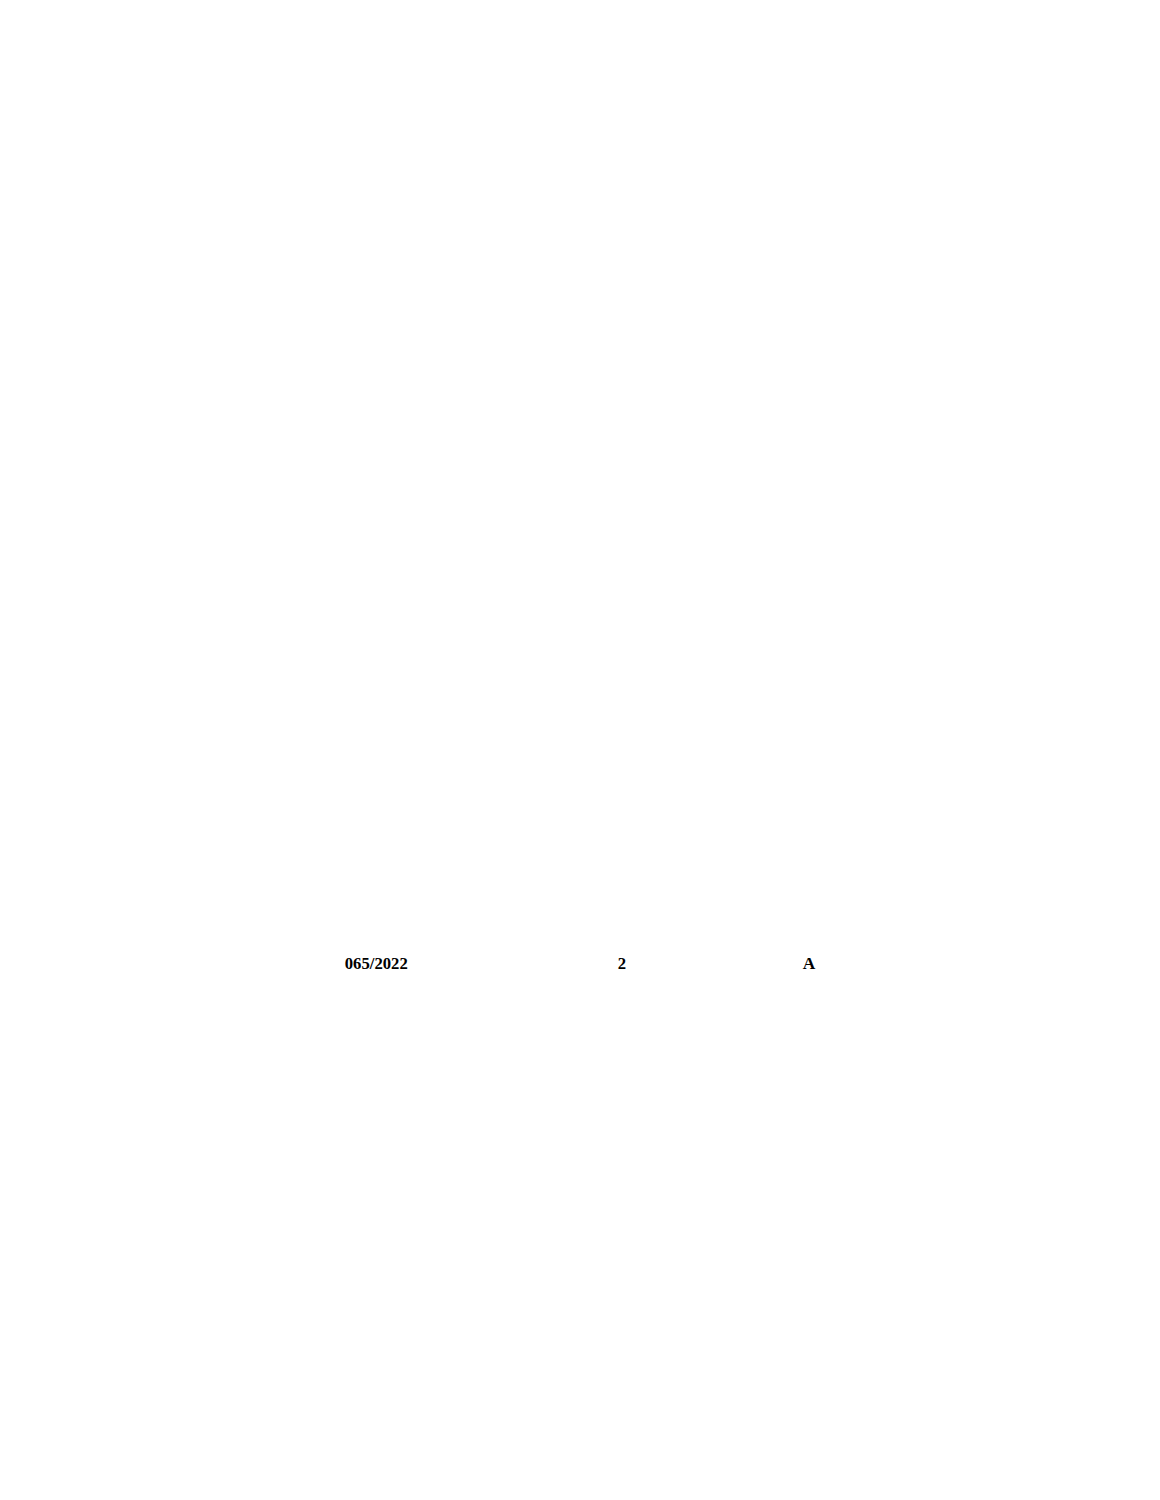065/2022
2
A